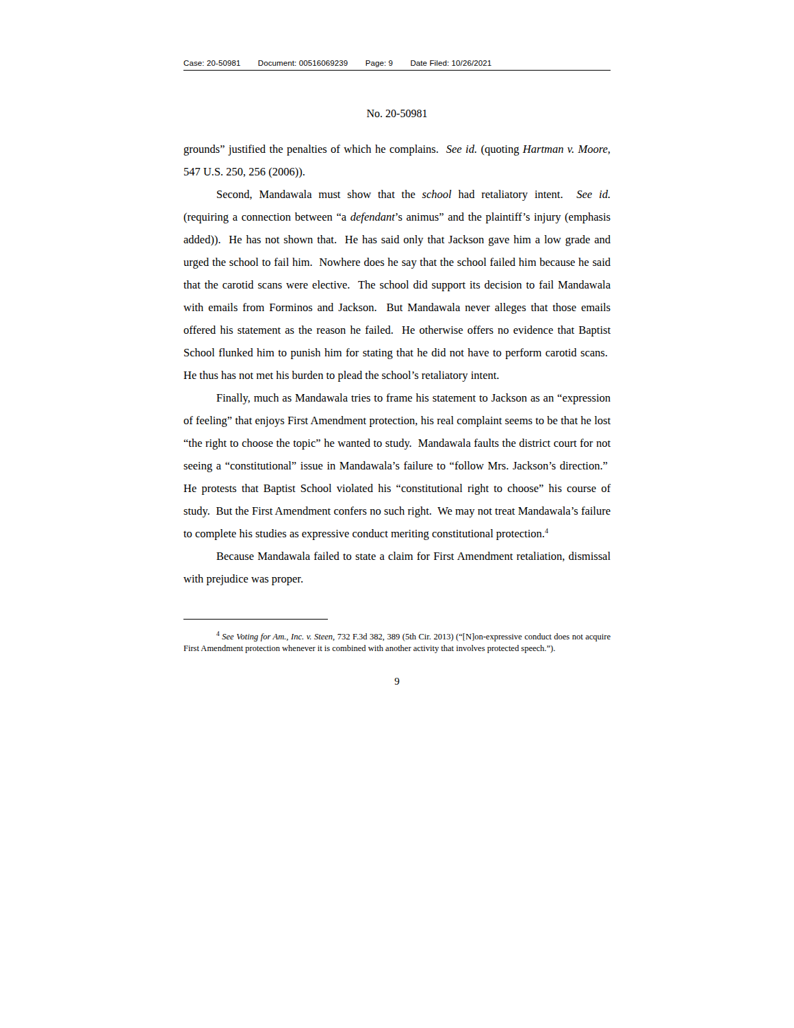Case: 20-50981 Document: 00516069239 Page: 9 Date Filed: 10/26/2021
No. 20-50981
grounds” justified the penalties of which he complains. See id. (quoting Hartman v. Moore, 547 U.S. 250, 256 (2006)).
Second, Mandawala must show that the school had retaliatory intent. See id. (requiring a connection between “a defendant’s animus” and the plaintiff’s injury (emphasis added)). He has not shown that. He has said only that Jackson gave him a low grade and urged the school to fail him. Nowhere does he say that the school failed him because he said that the carotid scans were elective. The school did support its decision to fail Mandawala with emails from Forminos and Jackson. But Mandawala never alleges that those emails offered his statement as the reason he failed. He otherwise offers no evidence that Baptist School flunked him to punish him for stating that he did not have to perform carotid scans. He thus has not met his burden to plead the school’s retaliatory intent.
Finally, much as Mandawala tries to frame his statement to Jackson as an “expression of feeling” that enjoys First Amendment protection, his real complaint seems to be that he lost “the right to choose the topic” he wanted to study. Mandawala faults the district court for not seeing a “constitutional” issue in Mandawala’s failure to “follow Mrs. Jackson’s direction.” He protests that Baptist School violated his “constitutional right to choose” his course of study. But the First Amendment confers no such right. We may not treat Mandawala’s failure to complete his studies as expressive conduct meriting constitutional protection.4
Because Mandawala failed to state a claim for First Amendment retaliation, dismissal with prejudice was proper.
4 See Voting for Am., Inc. v. Steen, 732 F.3d 382, 389 (5th Cir. 2013) (“[N]on-expressive conduct does not acquire First Amendment protection whenever it is combined with another activity that involves protected speech.”).
9